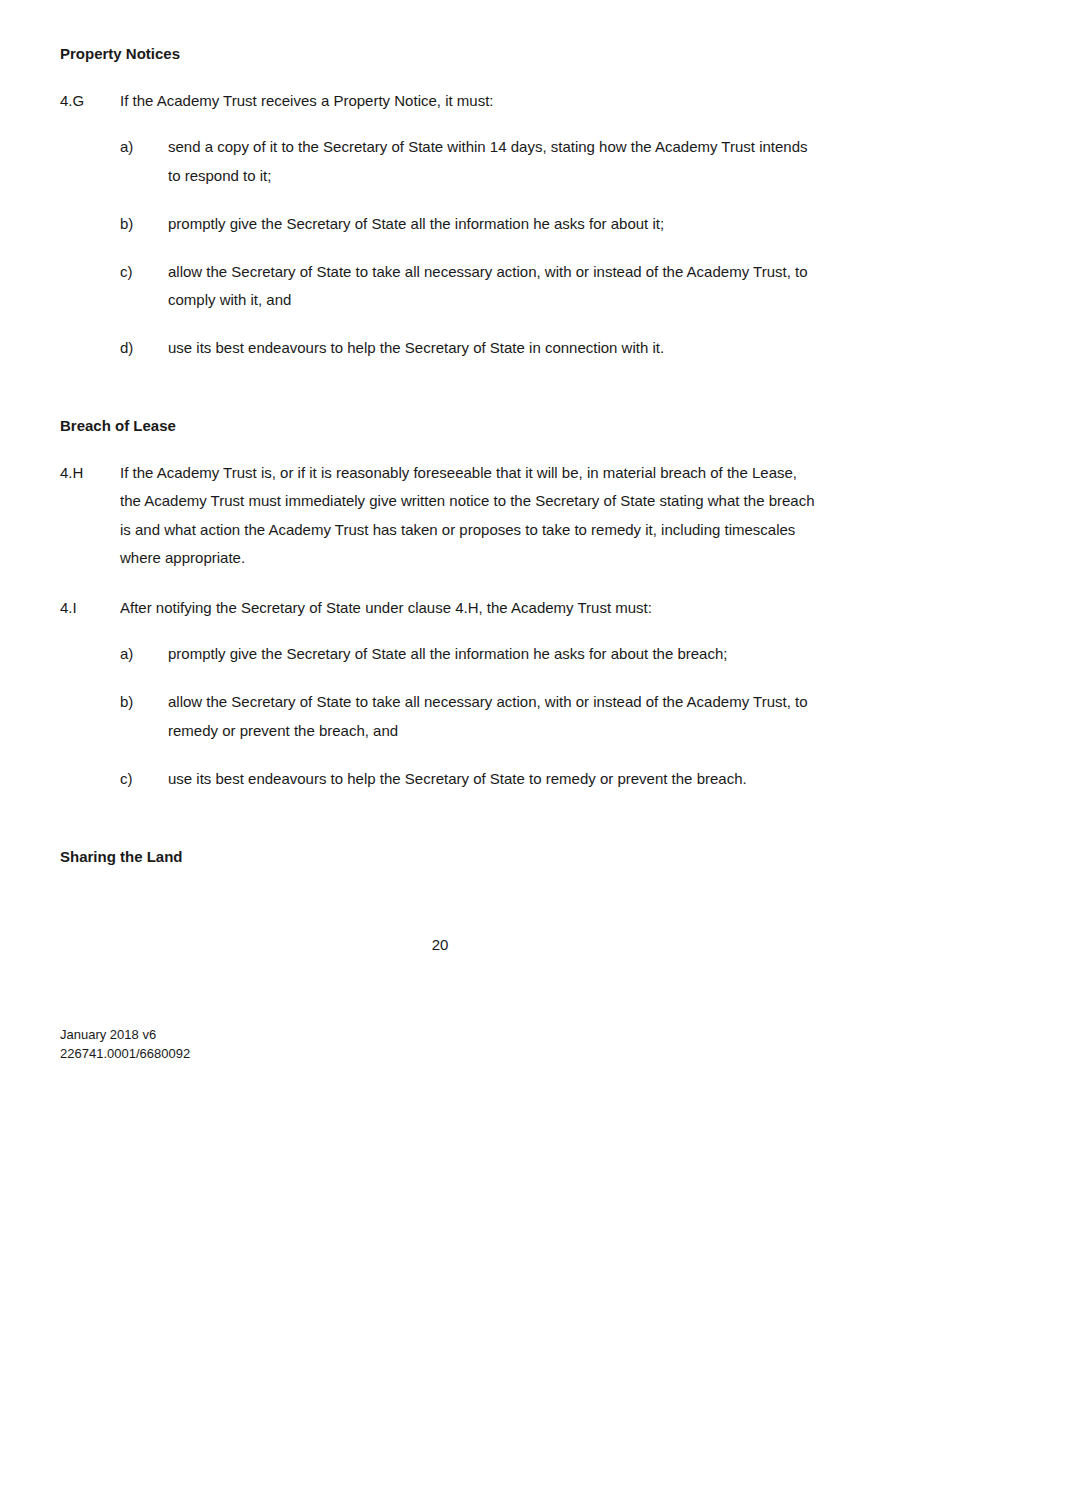Property Notices
4.G
If the Academy Trust receives a Property Notice, it must:
a) send a copy of it to the Secretary of State within 14 days, stating how the Academy Trust intends to respond to it;
b) promptly give the Secretary of State all the information he asks for about it;
c) allow the Secretary of State to take all necessary action, with or instead of the Academy Trust, to comply with it, and
d) use its best endeavours to help the Secretary of State in connection with it.
Breach of Lease
4.H
If the Academy Trust is, or if it is reasonably foreseeable that it will be, in material breach of the Lease, the Academy Trust must immediately give written notice to the Secretary of State stating what the breach is and what action the Academy Trust has taken or proposes to take to remedy it, including timescales where appropriate.
4.I
After notifying the Secretary of State under clause 4.H, the Academy Trust must:
a) promptly give the Secretary of State all the information he asks for about the breach;
b) allow the Secretary of State to take all necessary action, with or instead of the Academy Trust, to remedy or prevent the breach, and
c) use its best endeavours to help the Secretary of State to remedy or prevent the breach.
Sharing the Land
20
January 2018 v6
226741.0001/6680092